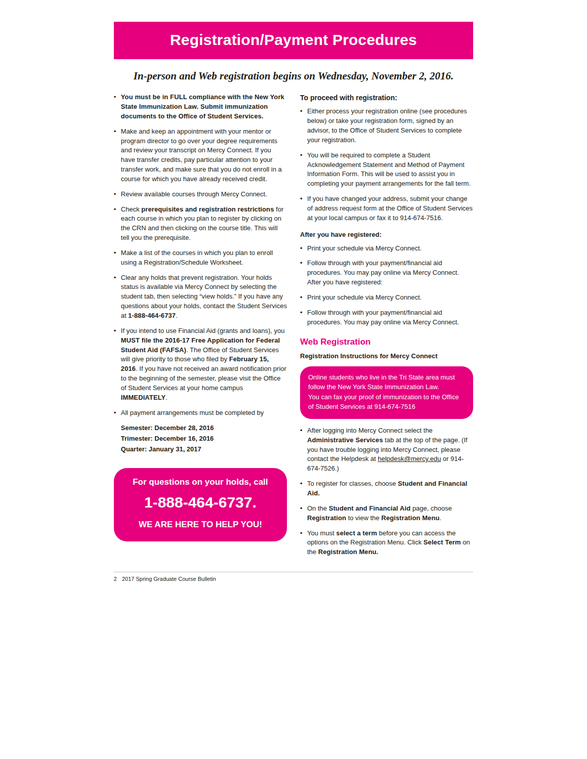Registration/Payment Procedures
In-person and Web registration begins on Wednesday, November 2, 2016.
You must be in FULL compliance with the New York State Immunization Law. Submit immunization documents to the Office of Student Services.
Make and keep an appointment with your mentor or program director to go over your degree requirements and review your transcript on Mercy Connect. If you have transfer credits, pay particular attention to your transfer work, and make sure that you do not enroll in a course for which you have already received credit.
Review available courses through Mercy Connect.
Check prerequisites and registration restrictions for each course in which you plan to register by clicking on the CRN and then clicking on the course title. This will tell you the prerequisite.
Make a list of the courses in which you plan to enroll using a Registration/Schedule Worksheet.
Clear any holds that prevent registration. Your holds status is available via Mercy Connect by selecting the student tab, then selecting “view holds.” If you have any questions about your holds, contact the Student Services at 1-888-464-6737.
If you intend to use Financial Aid (grants and loans), you MUST file the 2016-17 Free Application for Federal Student Aid (FAFSA). The Office of Student Services will give priority to those who filed by February 15, 2016. If you have not received an award notification prior to the beginning of the semester, please visit the Office of Student Services at your home campus IMMEDIATELY.
All payment arrangements must be completed by
Semester: December 28, 2016
Trimester: December 16, 2016
Quarter: January 31, 2017
For questions on your holds, call
1-888-464-6737.
WE ARE HERE TO HELP YOU!
To proceed with registration:
Either process your registration online (see procedures below) or take your registration form, signed by an advisor, to the Office of Student Services to complete your registration.
You will be required to complete a Student Acknowledgement Statement and Method of Payment Information Form. This will be used to assist you in completing your payment arrangements for the fall term.
If you have changed your address, submit your change of address request form at the Office of Student Services at your local campus or fax it to 914-674-7516.
After you have registered:
Print your schedule via Mercy Connect.
Follow through with your payment/financial aid procedures. You may pay online via Mercy Connect. After you have registered:
Print your schedule via Mercy Connect.
Follow through with your payment/financial aid procedures. You may pay online via Mercy Connect.
Web Registration
Registration Instructions for Mercy Connect
Online students who live in the Tri State area must follow the New York State Immunization Law.
You can fax your proof of immunization to the Office of Student Services at 914-674-7516
After logging into Mercy Connect select the Administrative Services tab at the top of the page. (If you have trouble logging into Mercy Connect, please contact the Helpdesk at helpdesk@mercy.edu or 914-674-7526.)
To register for classes, choose Student and Financial Aid.
On the Student and Financial Aid page, choose Registration to view the Registration Menu.
You must select a term before you can access the options on the Registration Menu. Click Select Term on the Registration Menu.
22017 Spring Graduate Course Bulletin